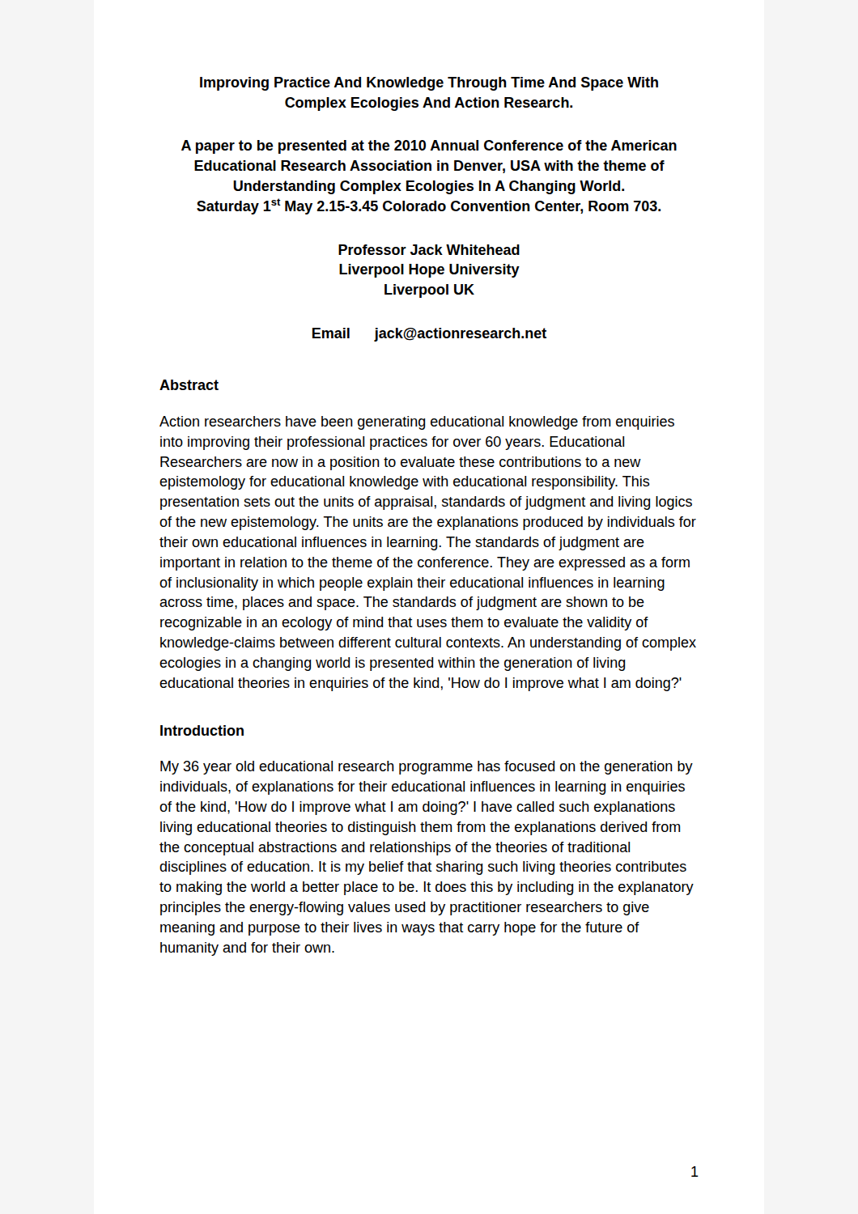Improving Practice And Knowledge Through Time And Space With Complex Ecologies And Action Research.
A paper to be presented at the 2010 Annual Conference of the American Educational Research Association in Denver, USA with the theme of Understanding Complex Ecologies In A Changing World.
Saturday 1st May 2.15-3.45 Colorado Convention Center, Room 703.
Professor Jack Whitehead
Liverpool Hope University
Liverpool UK
Email jack@actionresearch.net
Abstract
Action researchers have been generating educational knowledge from enquiries into improving their professional practices for over 60 years. Educational Researchers are now in a position to evaluate these contributions to a new epistemology for educational knowledge with educational responsibility. This presentation sets out the units of appraisal, standards of judgment and living logics of the new epistemology. The units are the explanations produced by individuals for their own educational influences in learning. The standards of judgment are important in relation to the theme of the conference. They are expressed as a form of inclusionality in which people explain their educational influences in learning across time, places and space. The standards of judgment are shown to be recognizable in an ecology of mind that uses them to evaluate the validity of knowledge-claims between different cultural contexts. An understanding of complex ecologies in a changing world is presented within the generation of living educational theories in enquiries of the kind, 'How do I improve what I am doing?'
Introduction
My 36 year old educational research programme has focused on the generation by individuals, of explanations for their educational influences in learning in enquiries of the kind, 'How do I improve what I am doing?' I have called such explanations living educational theories to distinguish them from the explanations derived from the conceptual abstractions and relationships of the theories of traditional disciplines of education. It is my belief that sharing such living theories contributes to making the world a better place to be. It does this by including in the explanatory principles the energy-flowing values used by practitioner researchers to give meaning and purpose to their lives in ways that carry hope for the future of humanity and for their own.
1